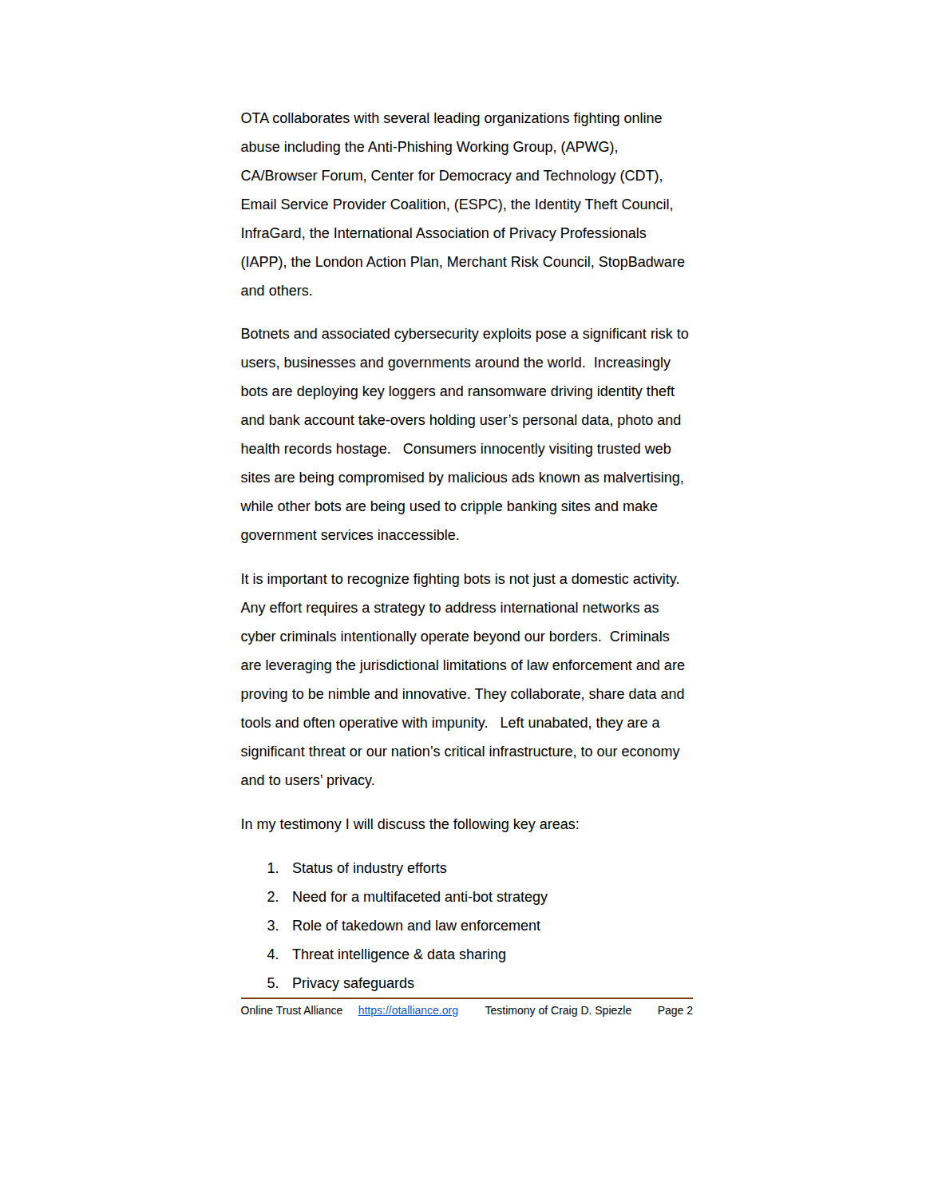OTA collaborates with several leading organizations fighting online abuse including the Anti-Phishing Working Group, (APWG), CA/Browser Forum, Center for Democracy and Technology (CDT), Email Service Provider Coalition, (ESPC), the Identity Theft Council, InfraGard, the International Association of Privacy Professionals (IAPP), the London Action Plan, Merchant Risk Council, StopBadware and others.
Botnets and associated cybersecurity exploits pose a significant risk to users, businesses and governments around the world. Increasingly bots are deploying key loggers and ransomware driving identity theft and bank account take-overs holding user’s personal data, photo and health records hostage. Consumers innocently visiting trusted web sites are being compromised by malicious ads known as malvertising, while other bots are being used to cripple banking sites and make government services inaccessible.
It is important to recognize fighting bots is not just a domestic activity. Any effort requires a strategy to address international networks as cyber criminals intentionally operate beyond our borders. Criminals are leveraging the jurisdictional limitations of law enforcement and are proving to be nimble and innovative. They collaborate, share data and tools and often operative with impunity. Left unabated, they are a significant threat or our nation’s critical infrastructure, to our economy and to users’ privacy.
In my testimony I will discuss the following key areas:
Status of industry efforts
Need for a multifaceted anti-bot strategy
Role of takedown and law enforcement
Threat intelligence & data sharing
Privacy safeguards
Online Trust Alliance https://otalliance.org Testimony of Craig D. Spiezle Page 2